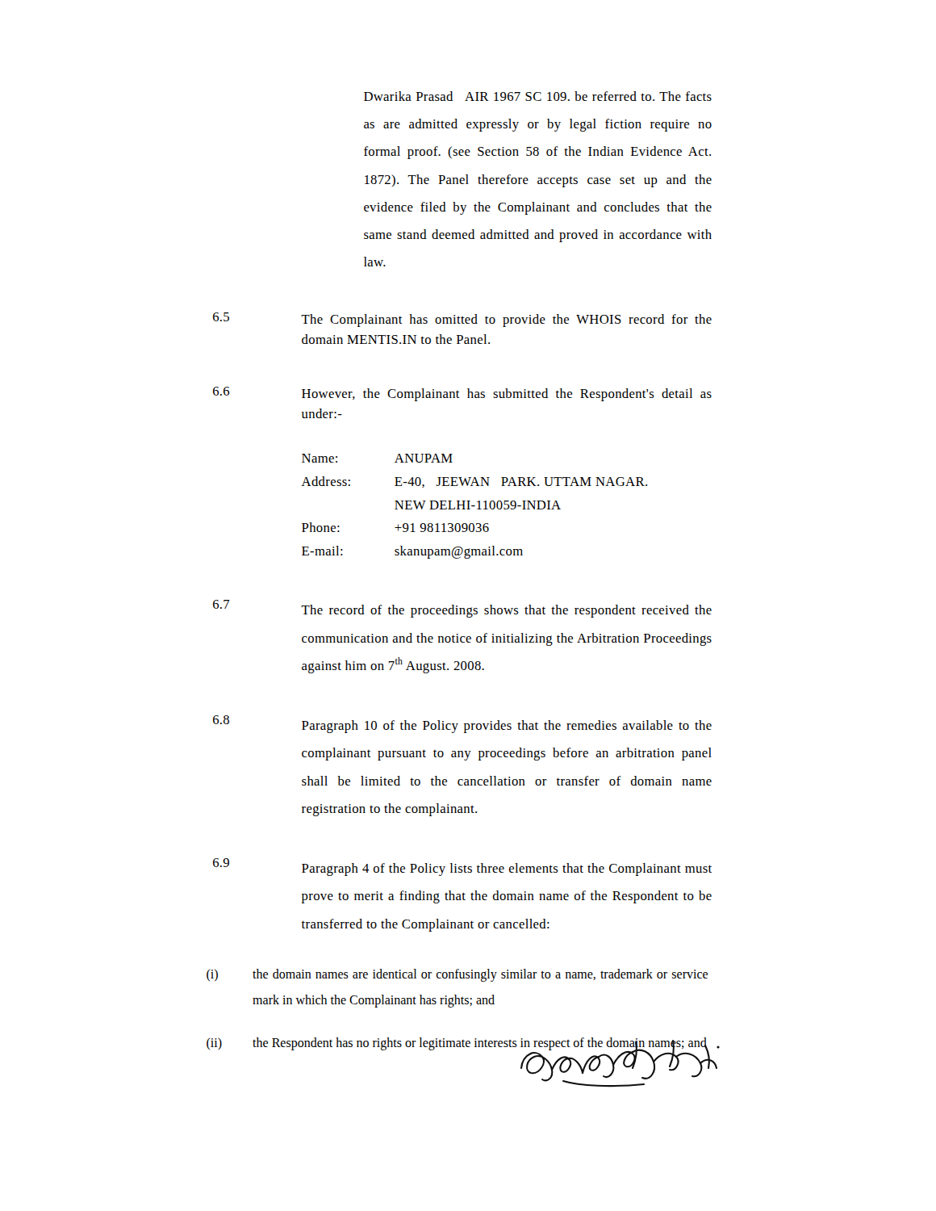Dwarika Prasad AIR 1967 SC 109. be referred to. The facts as are admitted expressly or by legal fiction require no formal proof. (see Section 58 of the Indian Evidence Act. 1872). The Panel therefore accepts case set up and the evidence filed by the Complainant and concludes that the same stand deemed admitted and proved in accordance with law.
6.5
The Complainant has omitted to provide the WHOIS record for the domain MENTIS.IN to the Panel.
6.6
However, the Complainant has submitted the Respondent's detail as under:-
| Name: | ANUPAM |
| Address: | E-40, JEEWAN PARK. UTTAM NAGAR. |
| | NEW DELHI-110059-INDIA |
| Phone: | +91 9811309036 |
| E-mail: | skanupam@gmail.com |
6.7
The record of the proceedings shows that the respondent received the communication and the notice of initializing the Arbitration Proceedings against him on 7th August. 2008.
6.8
Paragraph 10 of the Policy provides that the remedies available to the complainant pursuant to any proceedings before an arbitration panel shall be limited to the cancellation or transfer of domain name registration to the complainant.
6.9
Paragraph 4 of the Policy lists three elements that the Complainant must prove to merit a finding that the domain name of the Respondent to be transferred to the Complainant or cancelled:
(i) the domain names are identical or confusingly similar to a name, trademark or service mark in which the Complainant has rights; and
(ii) the Respondent has no rights or legitimate interests in respect of the domain names; and